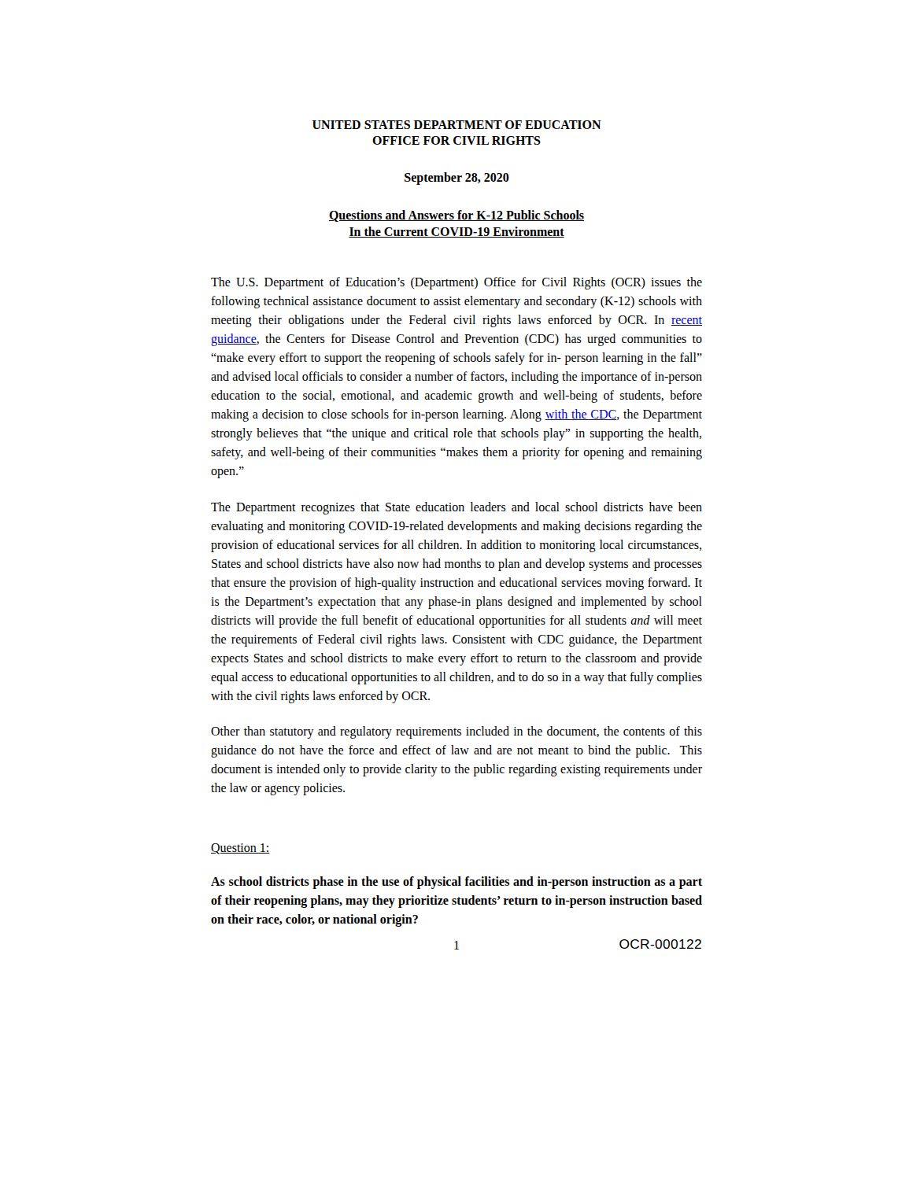United States Department of Education
Office for Civil Rights
September 28, 2020
Questions and Answers for K-12 Public Schools In the Current COVID-19 Environment
The U.S. Department of Education’s (Department) Office for Civil Rights (OCR) issues the following technical assistance document to assist elementary and secondary (K-12) schools with meeting their obligations under the Federal civil rights laws enforced by OCR. In recent guidance, the Centers for Disease Control and Prevention (CDC) has urged communities to “make every effort to support the reopening of schools safely for in- person learning in the fall” and advised local officials to consider a number of factors, including the importance of in-person education to the social, emotional, and academic growth and well-being of students, before making a decision to close schools for in-person learning. Along with the CDC, the Department strongly believes that “the unique and critical role that schools play” in supporting the health, safety, and well-being of their communities “makes them a priority for opening and remaining open.”
The Department recognizes that State education leaders and local school districts have been evaluating and monitoring COVID-19-related developments and making decisions regarding the provision of educational services for all children. In addition to monitoring local circumstances, States and school districts have also now had months to plan and develop systems and processes that ensure the provision of high-quality instruction and educational services moving forward. It is the Department’s expectation that any phase-in plans designed and implemented by school districts will provide the full benefit of educational opportunities for all students and will meet the requirements of Federal civil rights laws. Consistent with CDC guidance, the Department expects States and school districts to make every effort to return to the classroom and provide equal access to educational opportunities to all children, and to do so in a way that fully complies with the civil rights laws enforced by OCR.
Other than statutory and regulatory requirements included in the document, the contents of this guidance do not have the force and effect of law and are not meant to bind the public. This document is intended only to provide clarity to the public regarding existing requirements under the law or agency policies.
Question 1:
As school districts phase in the use of physical facilities and in-person instruction as a part of their reopening plans, may they prioritize students’ return to in-person instruction based on their race, color, or national origin?
1 OCR-000122